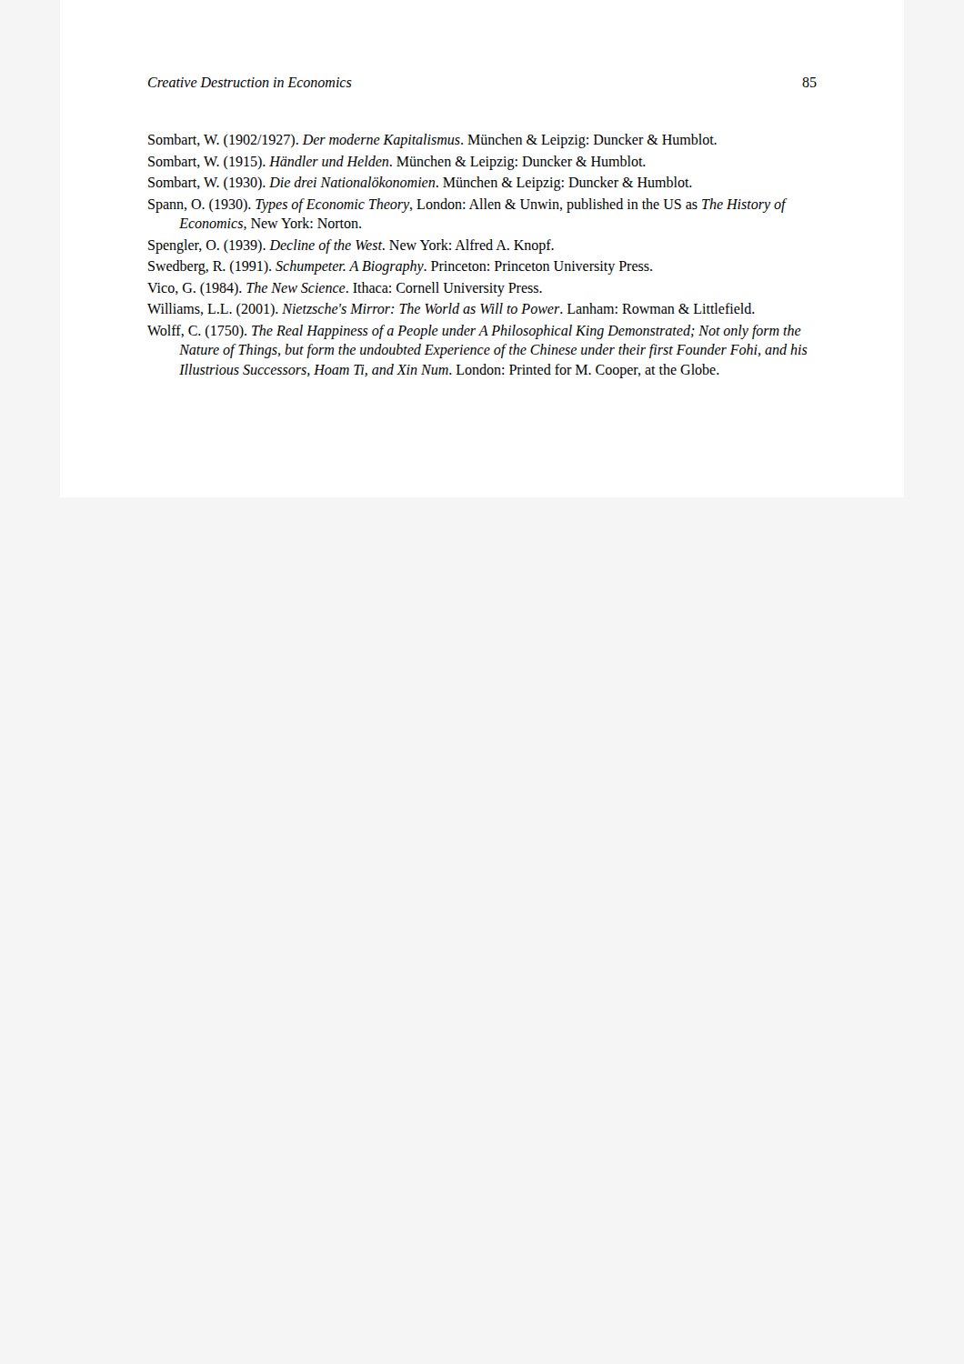Creative Destruction in Economics 85
Sombart, W. (1902/1927). Der moderne Kapitalismus. München & Leipzig: Duncker & Humblot.
Sombart, W. (1915). Händler und Helden. München & Leipzig: Duncker & Humblot.
Sombart, W. (1930). Die drei Nationalökonomien. München & Leipzig: Duncker & Humblot.
Spann, O. (1930). Types of Economic Theory, London: Allen & Unwin, published in the US as The History of Economics, New York: Norton.
Spengler, O. (1939). Decline of the West. New York: Alfred A. Knopf.
Swedberg, R. (1991). Schumpeter. A Biography. Princeton: Princeton University Press.
Vico, G. (1984). The New Science. Ithaca: Cornell University Press.
Williams, L.L. (2001). Nietzsche's Mirror: The World as Will to Power. Lanham: Rowman & Littlefield.
Wolff, C. (1750). The Real Happiness of a People under A Philosophical King Demonstrated; Not only form the Nature of Things, but form the undoubted Experience of the Chinese under their first Founder Fohi, and his Illustrious Successors, Hoam Ti, and Xin Num. London: Printed for M. Cooper, at the Globe.